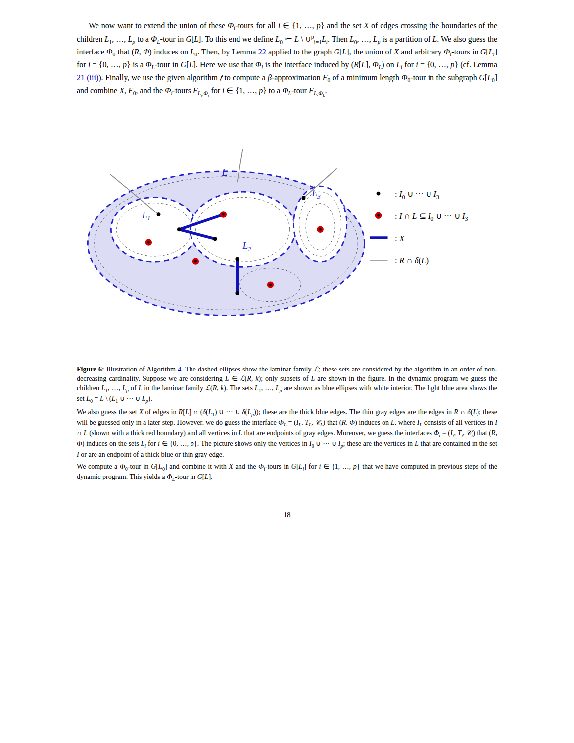We now want to extend the union of these Φi-tours for all i ∈ {1, …, p} and the set X of edges crossing the boundaries of the children L1, …, Lp to a ΦL-tour in G[L]. To this end we define L0 ≔ L \ ∪pi=1Li. Then L0, …, Lp is a partition of L. We also guess the interface Φ0 that (R, Φ) induces on L0. Then, by Lemma 22 applied to the graph G[L], the union of X and arbitrary Φi-tours in G[Li] for i = {0, …, p} is a ΦL-tour in G[L]. Here we use that Φi is the interface induced by (R[L], ΦL) on Li for i = {0, …, p} (cf. Lemma 21 (iii)). Finally, we use the given algorithm 𝑡 to compute a β-approximation F0 of a minimum length Φ0-tour in the subgraph G[L0] and combine X, F0, and the Φi-tours FLi,Φi for i ∈ {1, …, p} to a ΦL-tour FL,ΦL.
L L1 L2 L3 : I0 ∪ ··· ∪ I3 : I ∩ L ⊆ I0 ∪ ··· ∪ I3 : X : R ∩ δ(L)
Figure 6: Illustration of Algorithm 4. The dashed ellipses show the laminar family ℒ; these sets are considered by the algorithm in an order of non-decreasing cardinality. Suppose we are considering L ∈ ℒ(R, k); only subsets of L are shown in the figure. In the dynamic program we guess the children L1, …, Lp of L in the laminar family ℒ(R, k). The sets L1, …, Lp are shown as blue ellipses with white interior. The light blue area shows the set L0 = L \ (L1 ∪ ··· ∪ Lp).
We also guess the set X of edges in R[L] ∩ (δ(L1) ∪ ··· ∪ δ(Lp)); these are the thick blue edges. The thin gray edges are the edges in R ∩ δ(L); these will be guessed only in a later step. However, we do guess the interface ΦL = (IL, TL, 𝒞L) that (R, Φ) induces on L, where IL consists of all vertices in I ∩ L (shown with a thick red boundary) and all vertices in L that are endpoints of gray edges. Moreover, we guess the interfaces Φi = (Ii, Ti, 𝒞i) that (R, Φ) induces on the sets Li for i ∈ {0, …, p}. The picture shows only the vertices in I0 ∪ ··· ∪ Ip; these are the vertices in L that are contained in the set I or are an endpoint of a thick blue or thin gray edge.
We compute a Φ0-tour in G[L0] and combine it with X and the Φi-tours in G[Li] for i ∈ {1, …, p} that we have computed in previous steps of the dynamic program. This yields a ΦL-tour in G[L].
18